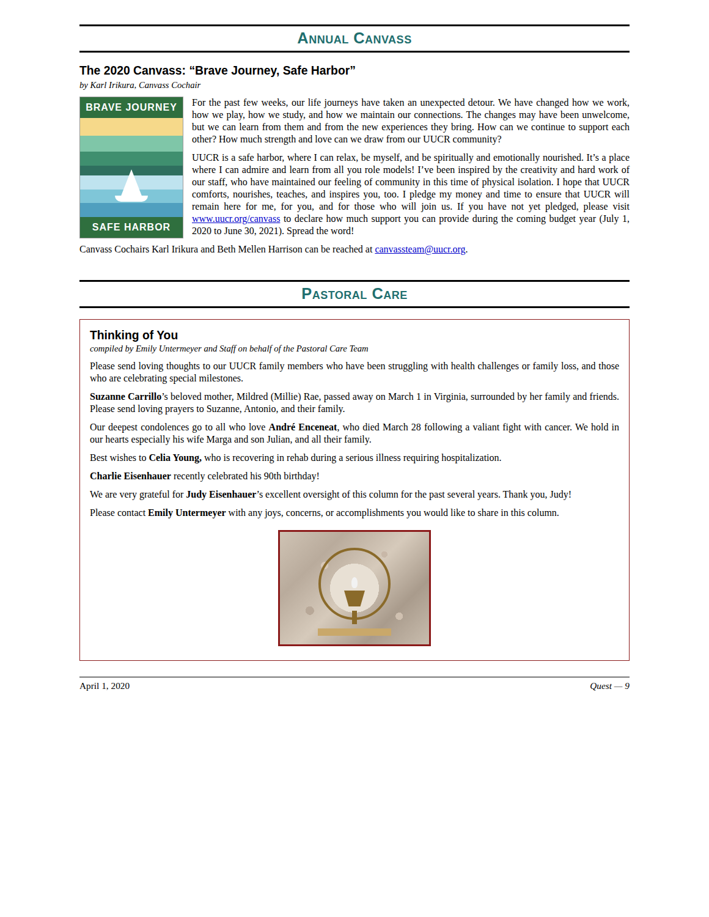Annual Canvass
The 2020 Canvass: “Brave Journey, Safe Harbor”
by Karl Irikura, Canvass Cochair
BRAVE JOURNEY
SAFE HARBOR
For the past few weeks, our life journeys have taken an unexpected detour. We have changed how we work, how we play, how we study, and how we maintain our connections. The changes may have been unwelcome, but we can learn from them and from the new experiences they bring. How can we continue to support each other? How much strength and love can we draw from our UUCR community?
UUCR is a safe harbor, where I can relax, be myself, and be spiritually and emotionally nourished. It’s a place where I can admire and learn from all you role models! I’ve been inspired by the creativity and hard work of our staff, who have maintained our feeling of community in this time of physical isolation. I hope that UUCR comforts, nourishes, teaches, and inspires you, too. I pledge my money and time to ensure that UUCR will remain here for me, for you, and for those who will join us. If you have not yet pledged, please visit www.uucr.org/canvass to declare how much support you can provide during the coming budget year (July 1, 2020 to June 30, 2021). Spread the word!
Canvass Cochairs Karl Irikura and Beth Mellen Harrison can be reached at canvassteam@uucr.org.
Pastoral Care
Thinking of You
compiled by Emily Untermeyer and Staff on behalf of the Pastoral Care Team
Please send loving thoughts to our UUCR family members who have been struggling with health challenges or family loss, and those who are celebrating special milestones.
Suzanne Carrillo’s beloved mother, Mildred (Millie) Rae, passed away on March 1 in Virginia, surrounded by her family and friends. Please send loving prayers to Suzanne, Antonio, and their family.
Our deepest condolences go to all who love André Enceneat, who died March 28 following a valiant fight with cancer. We hold in our hearts especially his wife Marga and son Julian, and all their family.
Best wishes to Celia Young, who is recovering in rehab during a serious illness requiring hospitalization.
Charlie Eisenhauer recently celebrated his 90th birthday!
We are very grateful for Judy Eisenhauer’s excellent oversight of this column for the past several years. Thank you, Judy!
Please contact Emily Untermeyer with any joys, concerns, or accomplishments you would like to share in this column.
April 1, 2020
Quest — 9